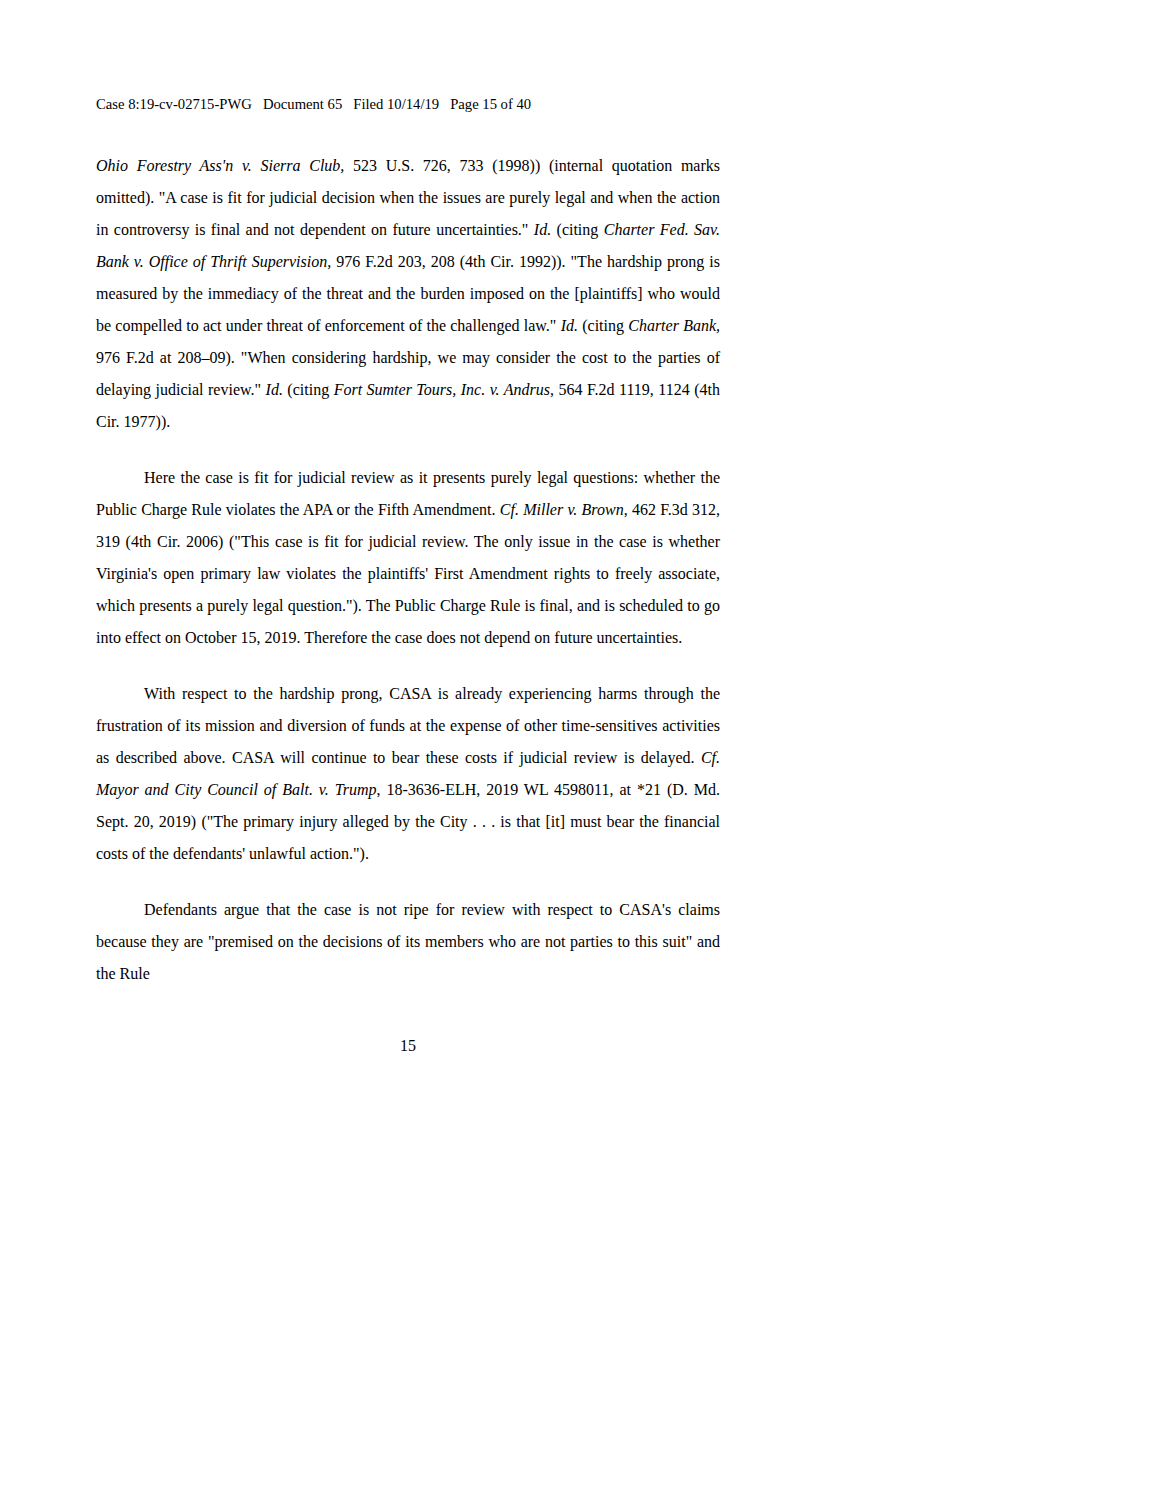Case 8:19-cv-02715-PWG Document 65 Filed 10/14/19 Page 15 of 40
Ohio Forestry Ass'n v. Sierra Club, 523 U.S. 726, 733 (1998)) (internal quotation marks omitted). "A case is fit for judicial decision when the issues are purely legal and when the action in controversy is final and not dependent on future uncertainties." Id. (citing Charter Fed. Sav. Bank v. Office of Thrift Supervision, 976 F.2d 203, 208 (4th Cir. 1992)). "The hardship prong is measured by the immediacy of the threat and the burden imposed on the [plaintiffs] who would be compelled to act under threat of enforcement of the challenged law." Id. (citing Charter Bank, 976 F.2d at 208–09). "When considering hardship, we may consider the cost to the parties of delaying judicial review." Id. (citing Fort Sumter Tours, Inc. v. Andrus, 564 F.2d 1119, 1124 (4th Cir. 1977)).
Here the case is fit for judicial review as it presents purely legal questions: whether the Public Charge Rule violates the APA or the Fifth Amendment. Cf. Miller v. Brown, 462 F.3d 312, 319 (4th Cir. 2006) ("This case is fit for judicial review. The only issue in the case is whether Virginia's open primary law violates the plaintiffs' First Amendment rights to freely associate, which presents a purely legal question."). The Public Charge Rule is final, and is scheduled to go into effect on October 15, 2019. Therefore the case does not depend on future uncertainties.
With respect to the hardship prong, CASA is already experiencing harms through the frustration of its mission and diversion of funds at the expense of other time-sensitives activities as described above. CASA will continue to bear these costs if judicial review is delayed. Cf. Mayor and City Council of Balt. v. Trump, 18-3636-ELH, 2019 WL 4598011, at *21 (D. Md. Sept. 20, 2019) ("The primary injury alleged by the City . . . is that [it] must bear the financial costs of the defendants' unlawful action.").
Defendants argue that the case is not ripe for review with respect to CASA's claims because they are "premised on the decisions of its members who are not parties to this suit" and the Rule
15